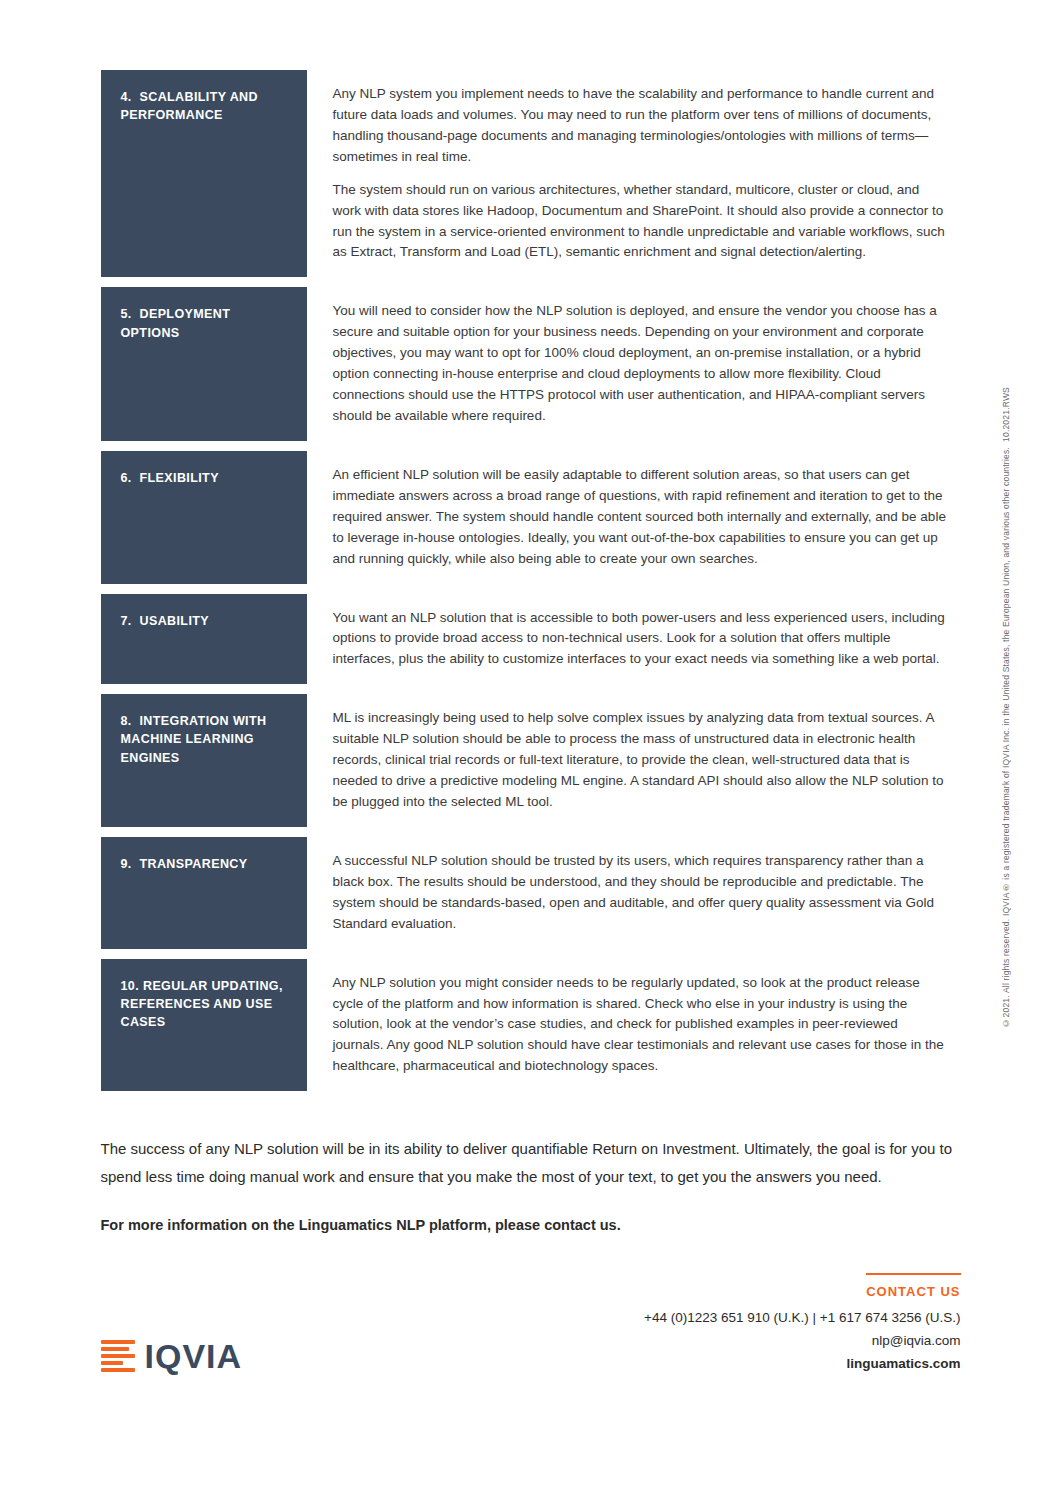©2021. All rights reserved. IQVIA® is a registered trademark of IQVIA Inc. in the United States, the European Union, and various other countries. 10.2021.RWS
| 4. Scalability and Performance | Any NLP system you implement needs to have the scalability and performance to handle current and future data loads and volumes. You may need to run the platform over tens of millions of documents, handling thousand-page documents and managing terminologies/ontologies with millions of terms—sometimes in real time. The system should run on various architectures, whether standard, multicore, cluster or cloud, and work with data stores like Hadoop, Documentum and SharePoint. It should also provide a connector to run the system in a service-oriented environment to handle unpredictable and variable workflows, such as Extract, Transform and Load (ETL), semantic enrichment and signal detection/alerting. |
| 5. Deployment Options | You will need to consider how the NLP solution is deployed, and ensure the vendor you choose has a secure and suitable option for your business needs. Depending on your environment and corporate objectives, you may want to opt for 100% cloud deployment, an on-premise installation, or a hybrid option connecting in-house enterprise and cloud deployments to allow more flexibility. Cloud connections should use the HTTPS protocol with user authentication, and HIPAA-compliant servers should be available where required. |
| 6. Flexibility | An efficient NLP solution will be easily adaptable to different solution areas, so that users can get immediate answers across a broad range of questions, with rapid refinement and iteration to get to the required answer. The system should handle content sourced both internally and externally, and be able to leverage in-house ontologies. Ideally, you want out-of-the-box capabilities to ensure you can get up and running quickly, while also being able to create your own searches. |
| 7. Usability | You want an NLP solution that is accessible to both power-users and less experienced users, including options to provide broad access to non-technical users. Look for a solution that offers multiple interfaces, plus the ability to customize interfaces to your exact needs via something like a web portal. |
| 8. Integration with Machine Learning Engines | ML is increasingly being used to help solve complex issues by analyzing data from textual sources. A suitable NLP solution should be able to process the mass of unstructured data in electronic health records, clinical trial records or full-text literature, to provide the clean, well-structured data that is needed to drive a predictive modeling ML engine. A standard API should also allow the NLP solution to be plugged into the selected ML tool. |
| 9. Transparency | A successful NLP solution should be trusted by its users, which requires transparency rather than a black box. The results should be understood, and they should be reproducible and predictable. The system should be standards-based, open and auditable, and offer query quality assessment via Gold Standard evaluation. |
| 10. Regular Updating, References and Use Cases | Any NLP solution you might consider needs to be regularly updated, so look at the product release cycle of the platform and how information is shared. Check who else in your industry is using the solution, look at the vendor’s case studies, and check for published examples in peer-reviewed journals. Any good NLP solution should have clear testimonials and relevant use cases for those in the healthcare, pharmaceutical and biotechnology spaces. |
The success of any NLP solution will be in its ability to deliver quantifiable Return on Investment. Ultimately, the goal is for you to spend less time doing manual work and ensure that you make the most of your text, to get you the answers you need.
For more information on the Linguamatics NLP platform, please contact us.
IQVIA
CONTACT US
+44 (0)1223 651 910 (U.K.) | +1 617 674 3256 (U.S.)
nlp@iqvia.com
linguamatics.com